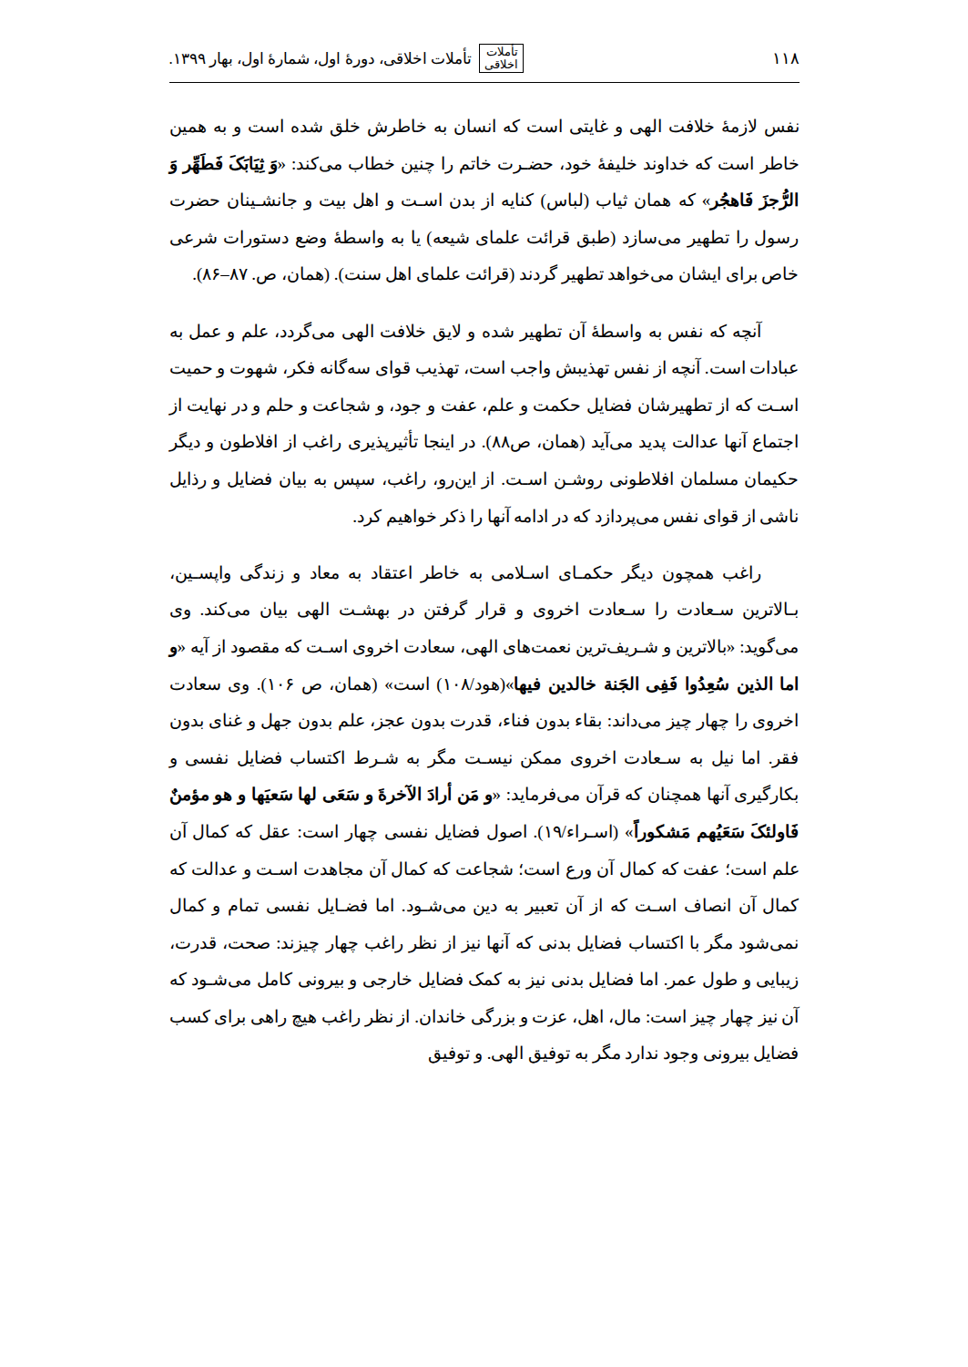۱۱۸ تأملات
اخلاقی تأملات اخلاقی، دورهٔ اول، شمارهٔ اول، بهار ۱۳۹۹.
نفس لازمهٔ خلافت الهی و غایتی است که انسان به خاطرش خلق شده است و به همین خاطر است که خداوند خلیفهٔ خود، حضـرت خاتم را چنین خطاب می‌کند: «وَ ثِیَابَکَ فَطَهِّر وَ الرُّجزَ فَاهجُر» که همان ثیاب (لباس) کنایه از بدن اسـت و اهل بیت و جانشـینان حضرت رسول را تطهیر می‌سازد (طبق قرائت علمای شیعه) یا به واسطهٔ وضع دستورات شرعی خاص برای ایشان می‌خواهد تطهیر گردند (قرائت علمای اهل سنت). (همان، ص. ۸۷–۸۶).
آنچه که نفس به واسطهٔ آن تطهیر شده و لایق خلافت الهی می‌گردد، علم و عمل به عبادات است. آنچه از نفس تهذیبش واجب است، تهذیب قوای سه‌گانه فکر، شهوت و حمیت اسـت که از تطهیرشان فضایل حکمت و علم، عفت و جود، و شجاعت و حلم و در نهایت از اجتماع آنها عدالت پدید می‌آید (همان، ص۸۸). در اینجا تأثیرپذیری راغب از افلاطون و دیگر حکیمان مسلمان افلاطونی روشـن اسـت. از این‌رو، راغب، سپس به بیان فضایل و رذایل ناشی از قوای نفس می‌پردازد که در ادامه آنها را ذکر خواهیم کرد.
راغب همچون دیگر حکمـای اسـلامی به خاطر اعتقاد به معاد و زندگی واپسـین، بـالاترین سـعادت را سـعادت اخروی و قرار گرفتن در بهشـت الهی بیان می‌کند. وی می‌گوید: «بالاترین و شـریف‌ترین نعمت‌های الهی، سعادت اخروی اسـت که مقصود از آیه «و اما الذین سُعِدُوا فَفِی الجَنة خالدین فیها»(هود/۱۰۸) است» (همان، ص ۱۰۶). وی سعادت اخروی را چهار چیز می‌داند: بقاء بدون فناء، قدرت بدون عجز، علم بدون جهل و غنای بدون فقر. اما نیل به سـعادت اخروی ممکن نیسـت مگر به شـرط اکتساب فضایل نفسی و بکارگیری آنها همچنان که قرآن می‌فرماید: «و مَن أرادَ الآخرةَ و سَعَی لها سَعیَها و هو مؤمنٌ فَاولئکَ سَعَیُهم مَشکوراً» (اسـراء/۱۹). اصول فضایل نفسی چهار است: عقل که کمال آن علم است؛ عفت که کمال آن ورع است؛ شجاعت که کمال آن مجاهدت اسـت و عدالت که کمال آن انصاف اسـت که از آن تعبیر به دین می‌شـود. اما فضـایل نفسی تمام و کمال نمی‌شود مگر با اکتساب فضایل بدنی که آنها نیز از نظر راغب چهار چیزند: صحت، قدرت، زیبایی و طول عمر. اما فضایل بدنی نیز به کمک فضایل خارجی و بیرونی کامل می‌شـود که آن نیز چهار چیز است: مال، اهل، عزت و بزرگی خاندان. از نظر راغب هیچ راهی برای کسب فضایل بیرونی وجود ندارد مگر به توفیق الهی. و توفیق